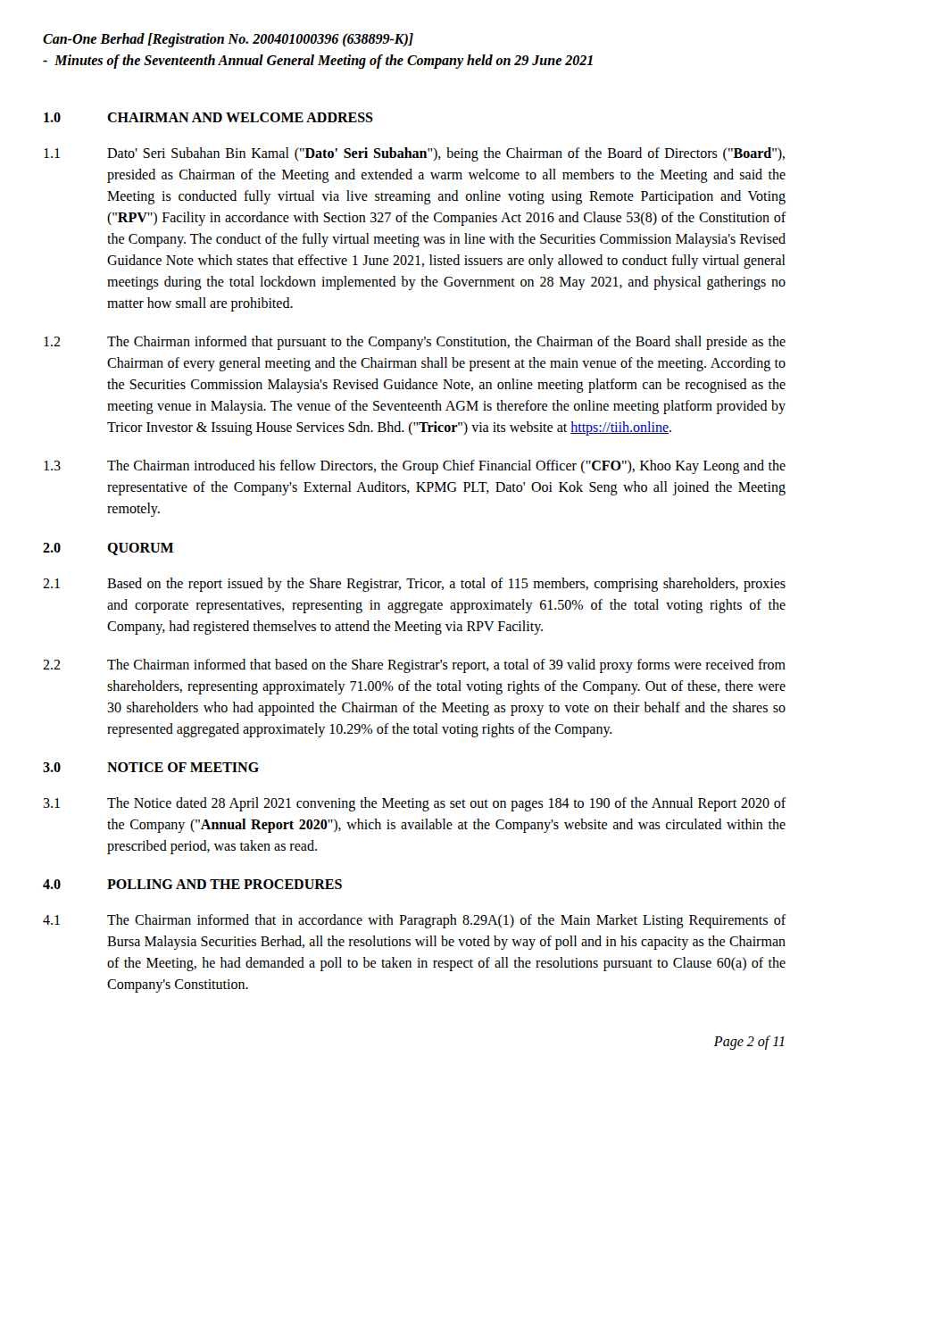Can-One Berhad [Registration No. 200401000396 (638899-K)]
- Minutes of the Seventeenth Annual General Meeting of the Company held on 29 June 2021
1.0 CHAIRMAN AND WELCOME ADDRESS
1.1 Dato' Seri Subahan Bin Kamal ("Dato' Seri Subahan"), being the Chairman of the Board of Directors ("Board"), presided as Chairman of the Meeting and extended a warm welcome to all members to the Meeting and said the Meeting is conducted fully virtual via live streaming and online voting using Remote Participation and Voting ("RPV") Facility in accordance with Section 327 of the Companies Act 2016 and Clause 53(8) of the Constitution of the Company. The conduct of the fully virtual meeting was in line with the Securities Commission Malaysia's Revised Guidance Note which states that effective 1 June 2021, listed issuers are only allowed to conduct fully virtual general meetings during the total lockdown implemented by the Government on 28 May 2021, and physical gatherings no matter how small are prohibited.
1.2 The Chairman informed that pursuant to the Company's Constitution, the Chairman of the Board shall preside as the Chairman of every general meeting and the Chairman shall be present at the main venue of the meeting. According to the Securities Commission Malaysia's Revised Guidance Note, an online meeting platform can be recognised as the meeting venue in Malaysia. The venue of the Seventeenth AGM is therefore the online meeting platform provided by Tricor Investor & Issuing House Services Sdn. Bhd. ("Tricor") via its website at https://tiih.online.
1.3 The Chairman introduced his fellow Directors, the Group Chief Financial Officer ("CFO"), Khoo Kay Leong and the representative of the Company's External Auditors, KPMG PLT, Dato' Ooi Kok Seng who all joined the Meeting remotely.
2.0 QUORUM
2.1 Based on the report issued by the Share Registrar, Tricor, a total of 115 members, comprising shareholders, proxies and corporate representatives, representing in aggregate approximately 61.50% of the total voting rights of the Company, had registered themselves to attend the Meeting via RPV Facility.
2.2 The Chairman informed that based on the Share Registrar's report, a total of 39 valid proxy forms were received from shareholders, representing approximately 71.00% of the total voting rights of the Company. Out of these, there were 30 shareholders who had appointed the Chairman of the Meeting as proxy to vote on their behalf and the shares so represented aggregated approximately 10.29% of the total voting rights of the Company.
3.0 NOTICE OF MEETING
3.1 The Notice dated 28 April 2021 convening the Meeting as set out on pages 184 to 190 of the Annual Report 2020 of the Company ("Annual Report 2020"), which is available at the Company's website and was circulated within the prescribed period, was taken as read.
4.0 POLLING AND THE PROCEDURES
4.1 The Chairman informed that in accordance with Paragraph 8.29A(1) of the Main Market Listing Requirements of Bursa Malaysia Securities Berhad, all the resolutions will be voted by way of poll and in his capacity as the Chairman of the Meeting, he had demanded a poll to be taken in respect of all the resolutions pursuant to Clause 60(a) of the Company's Constitution.
Page 2 of 11